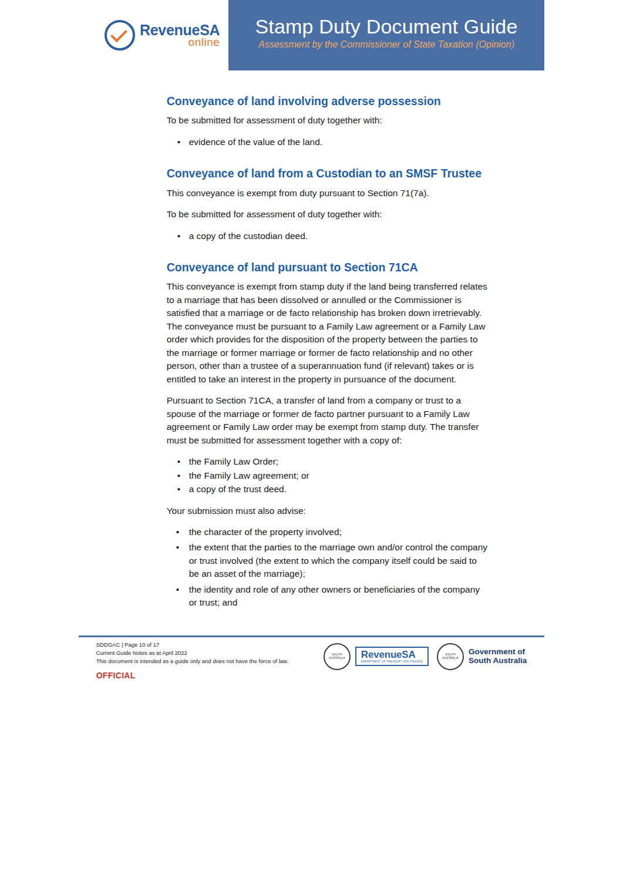RevenueSA online
Stamp Duty Document Guide
Assessment by the Commissioner of State Taxation (Opinion)
Conveyance of land involving adverse possession
To be submitted for assessment of duty together with:
evidence of the value of the land.
Conveyance of land from a Custodian to an SMSF Trustee
This conveyance is exempt from duty pursuant to Section 71(7a).
To be submitted for assessment of duty together with:
a copy of the custodian deed.
Conveyance of land pursuant to Section 71CA
This conveyance is exempt from stamp duty if the land being transferred relates to a marriage that has been dissolved or annulled or the Commissioner is satisfied that a marriage or de facto relationship has broken down irretrievably. The conveyance must be pursuant to a Family Law agreement or a Family Law order which provides for the disposition of the property between the parties to the marriage or former marriage or former de facto relationship and no other person, other than a trustee of a superannuation fund (if relevant) takes or is entitled to take an interest in the property in pursuance of the document.
Pursuant to Section 71CA, a transfer of land from a company or trust to a spouse of the marriage or former de facto partner pursuant to a Family Law agreement or Family Law order may be exempt from stamp duty. The transfer must be submitted for assessment together with a copy of:
the Family Law Order;
the Family Law agreement; or
a copy of the trust deed.
Your submission must also advise:
the character of the property involved;
the extent that the parties to the marriage own and/or control the company or trust involved (the extent to which the company itself could be said to be an asset of the marriage);
the identity and role of any other owners or beneficiaries of the company or trust; and
SDDGAC | Page 10 of 17
Current Guide Notes as at April 2022
This document is intended as a guide only and does not have the force of law.
OFFICIAL
SOUTH
AUSTRALIA
RevenueSA
Department of Treasury and Finance
SOUTH
AUSTRALIA
Government of
South Australia